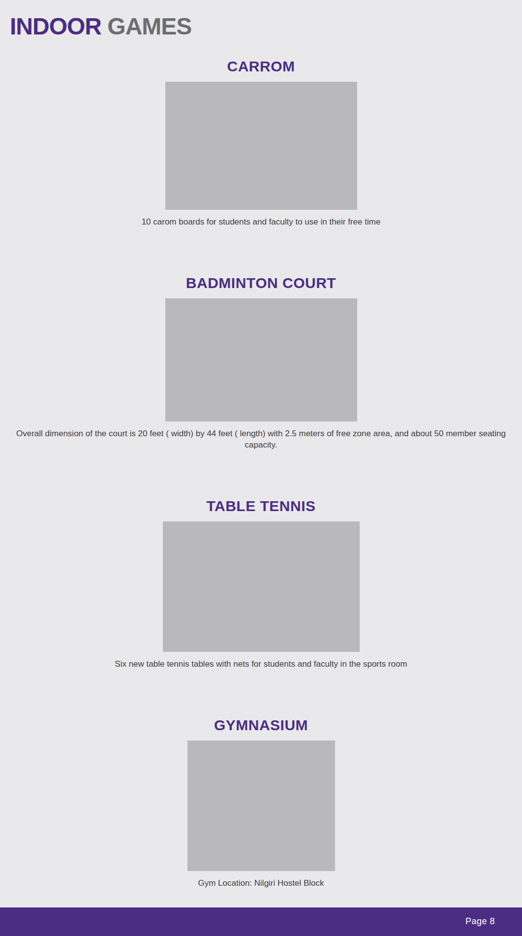INDOOR GAMES
CARROM
10 carom boards for students and faculty to use in their free time
BADMINTON COURT
Overall dimension of the court is 20 feet ( width) by 44 feet ( length) with 2.5 meters of free zone area, and about 50 member seating capacity.
TABLE TENNIS
Six new table tennis tables with nets for students and faculty in the sports room
GYMNASIUM
Gym Location: Nilgiri Hostel Block
Page 8